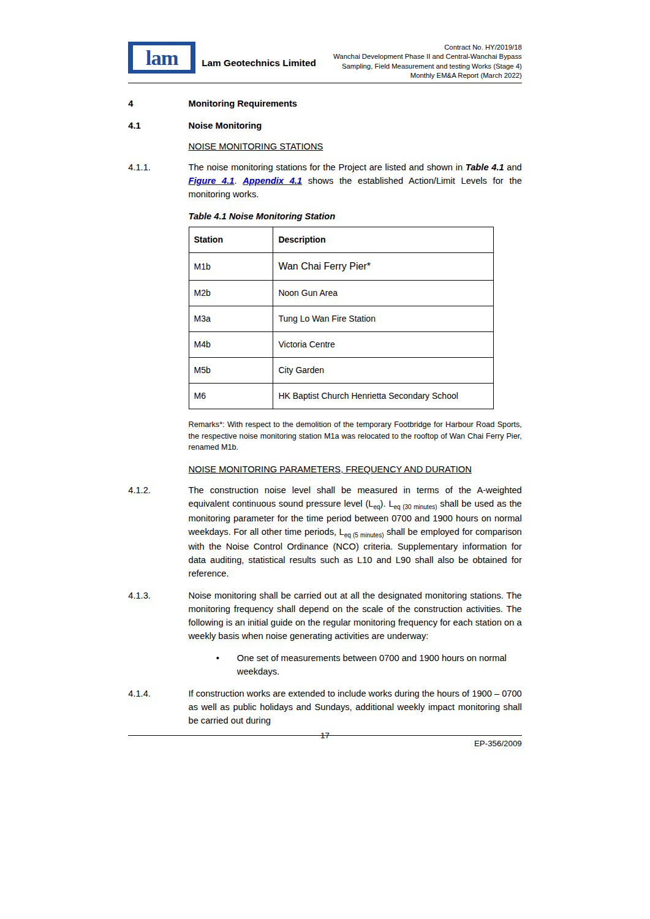lam
Lam Geotechnics Limited
Contract No. HY/2019/18 Wanchai Development Phase II and Central-Wanchai Bypass Sampling, Field Measurement and testing Works (Stage 4) Monthly EM&A Report (March 2022)
4
Monitoring Requirements
4.1
Noise Monitoring
NOISE MONITORING STATIONS
4.1.1.
The noise monitoring stations for the Project are listed and shown in Table 4.1 and Figure 4.1. Appendix 4.1 shows the established Action/Limit Levels for the monitoring works.
Table 4.1 Noise Monitoring Station
| Station | Description |
| --- | --- |
| M1b | Wan Chai Ferry Pier* |
| M2b | Noon Gun Area |
| M3a | Tung Lo Wan Fire Station |
| M4b | Victoria Centre |
| M5b | City Garden |
| M6 | HK Baptist Church Henrietta Secondary School |
Remarks*: With respect to the demolition of the temporary Footbridge for Harbour Road Sports, the respective noise monitoring station M1a was relocated to the rooftop of Wan Chai Ferry Pier, renamed M1b.
NOISE MONITORING PARAMETERS, FREQUENCY AND DURATION
4.1.2.
The construction noise level shall be measured in terms of the A-weighted equivalent continuous sound pressure level (Leq). Leq (30 minutes) shall be used as the monitoring parameter for the time period between 0700 and 1900 hours on normal weekdays. For all other time periods, Leq (5 minutes) shall be employed for comparison with the Noise Control Ordinance (NCO) criteria. Supplementary information for data auditing, statistical results such as L10 and L90 shall also be obtained for reference.
4.1.3.
Noise monitoring shall be carried out at all the designated monitoring stations. The monitoring frequency shall depend on the scale of the construction activities. The following is an initial guide on the regular monitoring frequency for each station on a weekly basis when noise generating activities are underway:
•
One set of measurements between 0700 and 1900 hours on normal weekdays.
4.1.4.
If construction works are extended to include works during the hours of 1900 – 0700 as well as public holidays and Sundays, additional weekly impact monitoring shall be carried out during
17
EP-356/2009